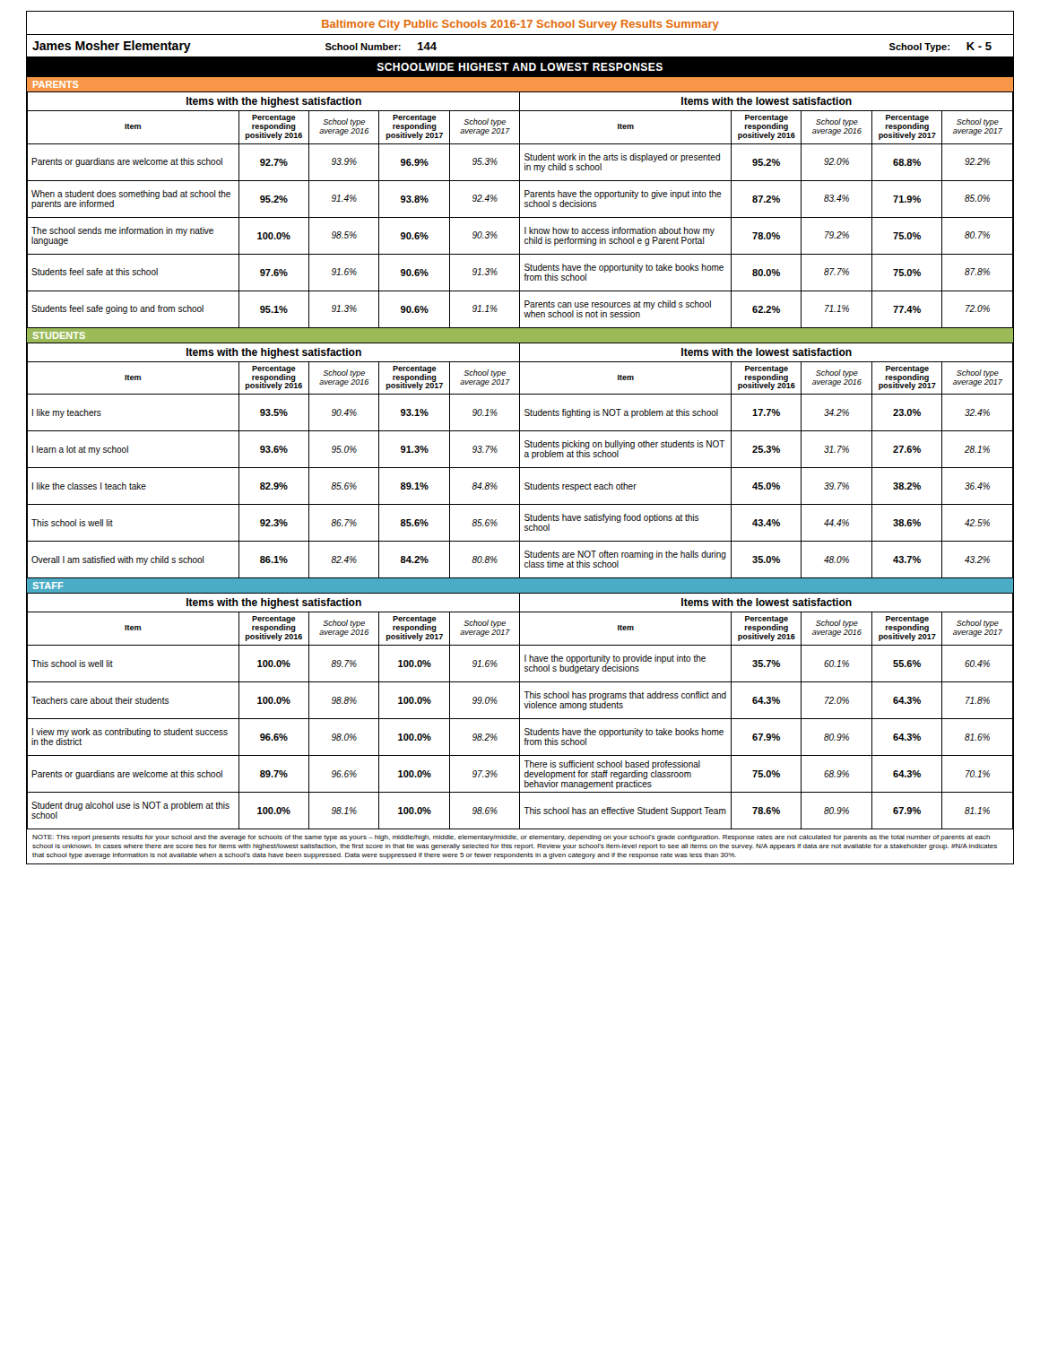Baltimore City Public Schools 2016-17 School Survey Results Summary
James Mosher Elementary
School Number: 144
School Type: K - 5
SCHOOLWIDE HIGHEST AND LOWEST RESPONSES
PARENTS
| Items with the highest satisfaction | Items with the lowest satisfaction |
| --- | --- |
| Item | Percentage responding positively 2016 | School type average 2016 | Percentage responding positively 2017 | School type average 2017 | Item | Percentage responding positively 2016 | School type average 2016 | Percentage responding positively 2017 | School type average 2017 |
| Parents or guardians are welcome at this school | 92.7% | 93.9% | 96.9% | 95.3% | Student work in the arts is displayed or presented in my child s school | 95.2% | 92.0% | 68.8% | 92.2% |
| When a student does something bad at school the parents are informed | 95.2% | 91.4% | 93.8% | 92.4% | Parents have the opportunity to give input into the school s decisions | 87.2% | 83.4% | 71.9% | 85.0% |
| The school sends me information in my native language | 100.0% | 98.5% | 90.6% | 90.3% | I know how to access information about how my child is performing in school e g Parent Portal | 78.0% | 79.2% | 75.0% | 80.7% |
| Students feel safe at this school | 97.6% | 91.6% | 90.6% | 91.3% | Students have the opportunity to take books home from this school | 80.0% | 87.7% | 75.0% | 87.8% |
| Students feel safe going to and from school | 95.1% | 91.3% | 90.6% | 91.1% | Parents can use resources at my child s school when school is not in session | 62.2% | 71.1% | 77.4% | 72.0% |
STUDENTS
| Items with the highest satisfaction | Items with the lowest satisfaction |
| --- | --- |
| Item | Percentage responding positively 2016 | School type average 2016 | Percentage responding positively 2017 | School type average 2017 | Item | Percentage responding positively 2016 | School type average 2016 | Percentage responding positively 2017 | School type average 2017 |
| I like my teachers | 93.5% | 90.4% | 93.1% | 90.1% | Students fighting is NOT a problem at this school | 17.7% | 34.2% | 23.0% | 32.4% |
| I learn a lot at my school | 93.6% | 95.0% | 91.3% | 93.7% | Students picking on bullying other students is NOT a problem at this school | 25.3% | 31.7% | 27.6% | 28.1% |
| I like the classes I teach take | 82.9% | 85.6% | 89.1% | 84.8% | Students respect each other | 45.0% | 39.7% | 38.2% | 36.4% |
| This school is well lit | 92.3% | 86.7% | 85.6% | 85.6% | Students have satisfying food options at this school | 43.4% | 44.4% | 38.6% | 42.5% |
| Overall I am satisfied with my child s school | 86.1% | 82.4% | 84.2% | 80.8% | Students are NOT often roaming in the halls during class time at this school | 35.0% | 48.0% | 43.7% | 43.2% |
STAFF
| Items with the highest satisfaction | Items with the lowest satisfaction |
| --- | --- |
| Item | Percentage responding positively 2016 | School type average 2016 | Percentage responding positively 2017 | School type average 2017 | Item | Percentage responding positively 2016 | School type average 2016 | Percentage responding positively 2017 | School type average 2017 |
| This school is well lit | 100.0% | 89.7% | 100.0% | 91.6% | I have the opportunity to provide input into the school s budgetary decisions | 35.7% | 60.1% | 55.6% | 60.4% |
| Teachers care about their students | 100.0% | 98.8% | 100.0% | 99.0% | This school has programs that address conflict and violence among students | 64.3% | 72.0% | 64.3% | 71.8% |
| I view my work as contributing to student success in the district | 96.6% | 98.0% | 100.0% | 98.2% | Students have the opportunity to take books home from this school | 67.9% | 80.9% | 64.3% | 81.6% |
| Parents or guardians are welcome at this school | 89.7% | 96.6% | 100.0% | 97.3% | There is sufficient school based professional development for staff regarding classroom behavior management practices | 75.0% | 68.9% | 64.3% | 70.1% |
| Student drug alcohol use is NOT a problem at this school | 100.0% | 98.1% | 100.0% | 98.6% | This school has an effective Student Support Team | 78.6% | 80.9% | 67.9% | 81.1% |
NOTE: This report presents results for your school and the average for schools of the same type as yours – high, middle/high, middle, elementary/middle, or elementary, depending on your school's grade configuration. Response rates are not calculated for parents as the total number of parents at each school is unknown. In cases where there are score ties for items with highest/lowest satisfaction, the first score in that tie was generally selected for this report. Review your school's item-level report to see all items on the survey. N/A appears if data are not available for a stakeholder group. #N/A indicates that school type average information is not available when a school's data have been suppressed. Data were suppressed if there were 5 or fewer respondents in a given category and if the response rate was less than 30%.